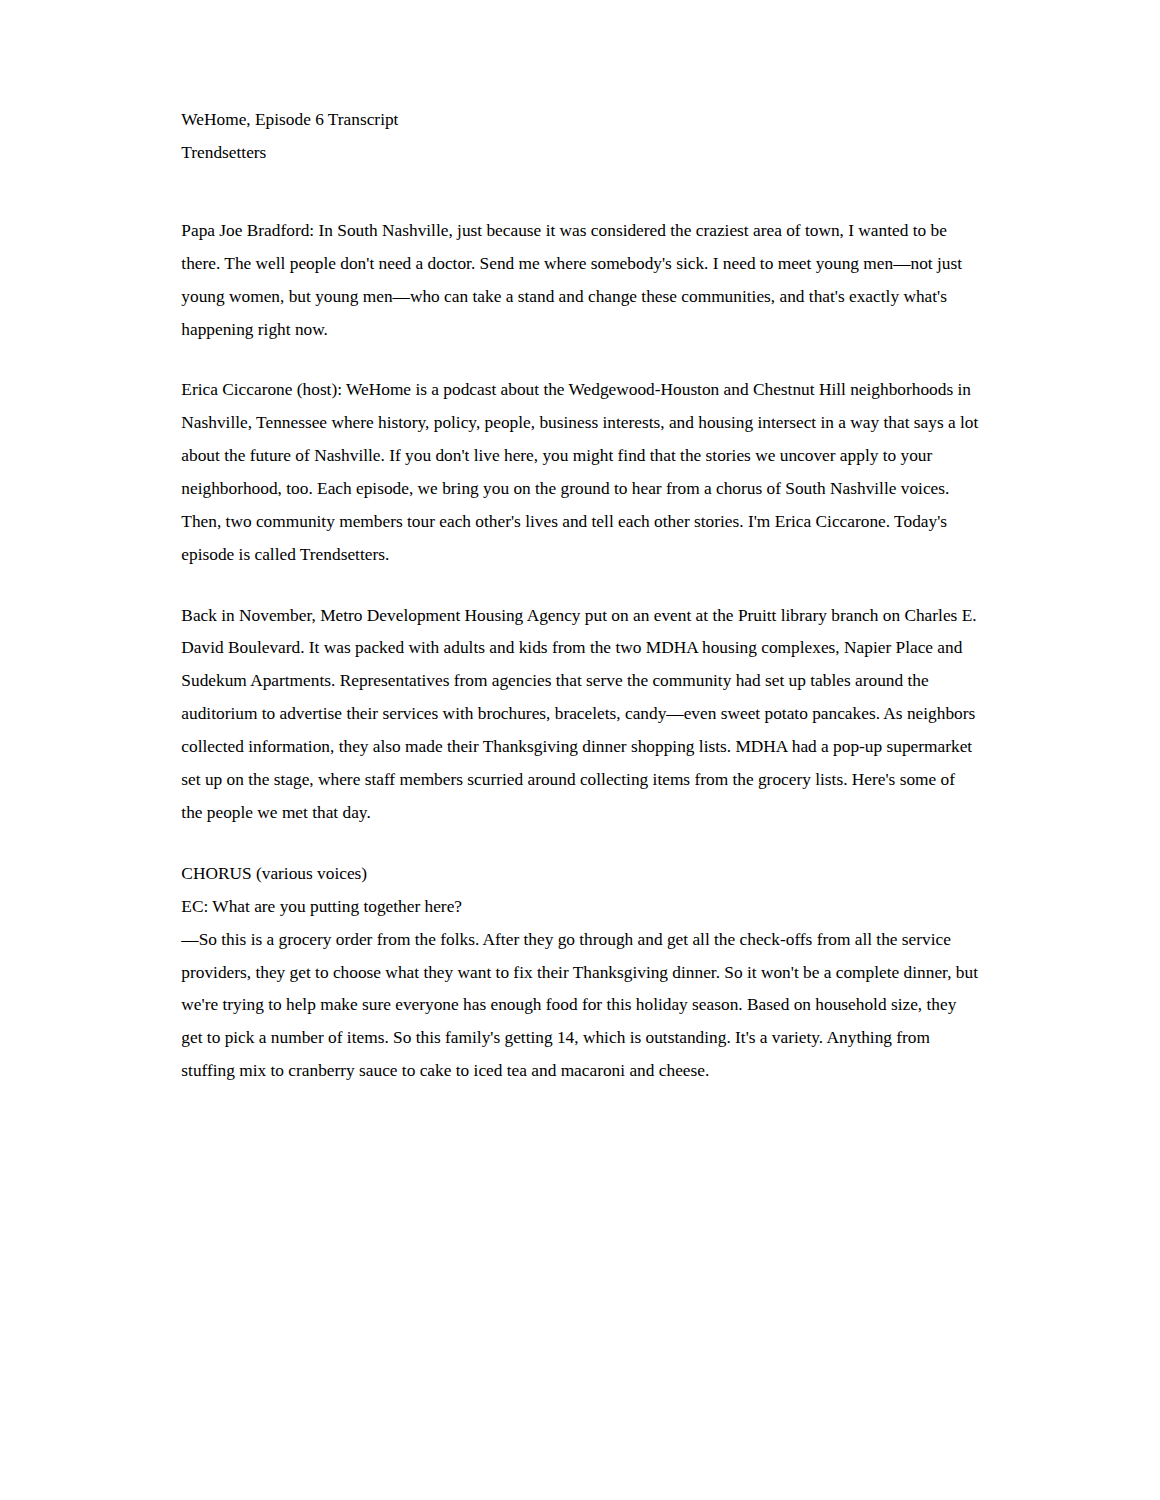WeHome, Episode 6 Transcript
Trendsetters
Papa Joe Bradford: In South Nashville, just because it was considered the craziest area of town, I wanted to be there. The well people don't need a doctor. Send me where somebody's sick. I need to meet young men—not just young women, but young men—who can take a stand and change these communities, and that's exactly what's happening right now.
Erica Ciccarone (host): WeHome is a podcast about the Wedgewood-Houston and Chestnut Hill neighborhoods in Nashville, Tennessee where history, policy, people, business interests, and housing intersect in a way that says a lot about the future of Nashville. If you don't live here, you might find that the stories we uncover apply to your neighborhood, too. Each episode, we bring you on the ground to hear from a chorus of South Nashville voices. Then, two community members tour each other's lives and tell each other stories. I'm Erica Ciccarone. Today's episode is called Trendsetters.
Back in November, Metro Development Housing Agency put on an event at the Pruitt library branch on Charles E. David Boulevard. It was packed with adults and kids from the two MDHA housing complexes, Napier Place and Sudekum Apartments. Representatives from agencies that serve the community had set up tables around the auditorium to advertise their services with brochures, bracelets, candy—even sweet potato pancakes. As neighbors collected information, they also made their Thanksgiving dinner shopping lists. MDHA had a pop-up supermarket set up on the stage, where staff members scurried around collecting items from the grocery lists. Here's some of the people we met that day.
CHORUS (various voices)
EC: What are you putting together here?
—So this is a grocery order from the folks. After they go through and get all the check-offs from all the service providers, they get to choose what they want to fix their Thanksgiving dinner. So it won't be a complete dinner, but we're trying to help make sure everyone has enough food for this holiday season. Based on household size, they get to pick a number of items. So this family's getting 14, which is outstanding. It's a variety. Anything from stuffing mix to cranberry sauce to cake to iced tea and macaroni and cheese.